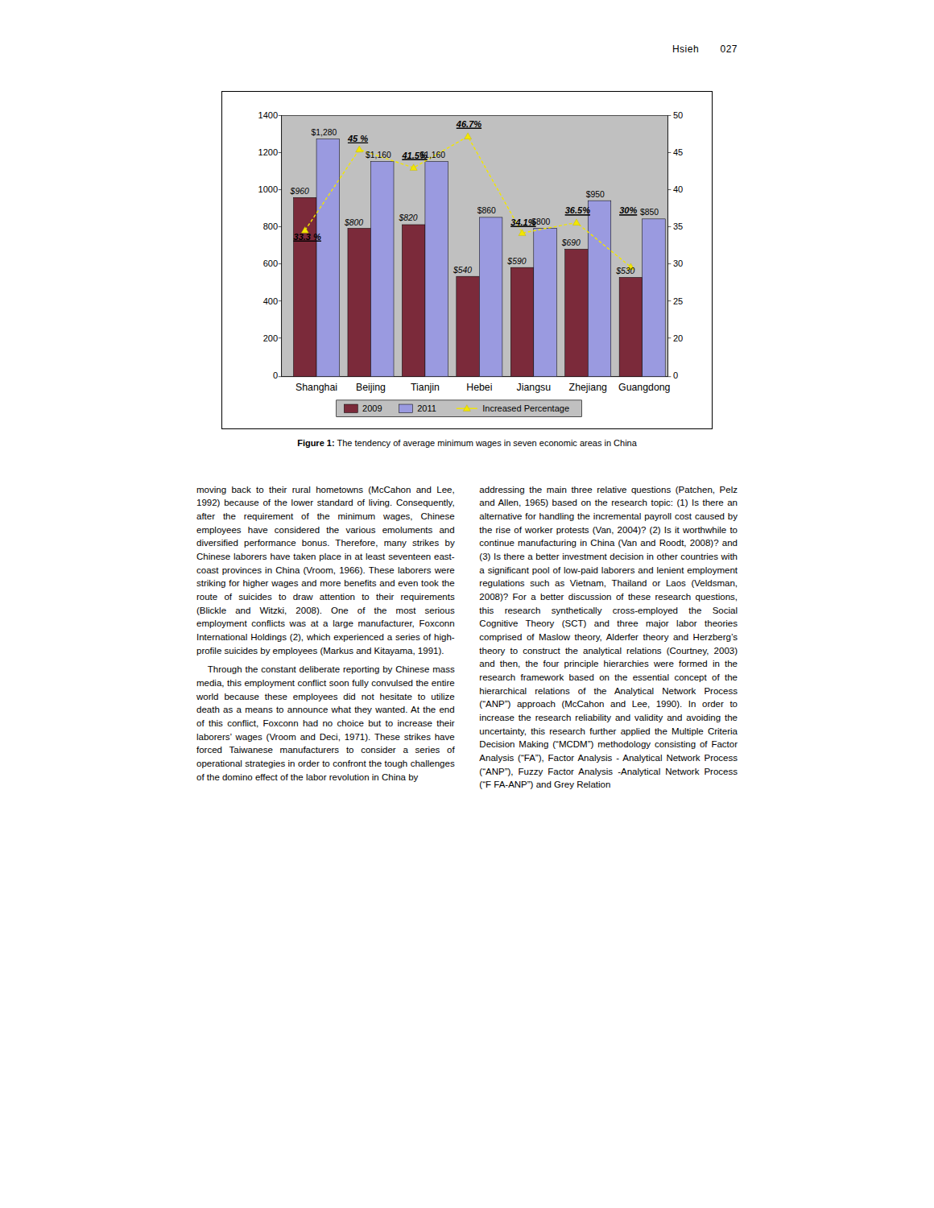Hsieh 027
1400 1200 1000 800 600 400 200 0 50 45 40 35 30 25 20 0 $960 $800 $820 $540 $590 $690 $530 $1,280 $1,160 $1,160 $860 $800 $950 $850 33.3 % 45 % 41.5% 46.7% 34.1% 36.5% 30% Shanghai Beijing Tianjin Hebei Jiangsu Zhejiang Guangdong 2009 2011 Increased Percentage
Figure 1: The tendency of average minimum wages in seven economic areas in China
moving back to their rural hometowns (McCahon and Lee, 1992) because of the lower standard of living. Consequently, after the requirement of the minimum wages, Chinese employees have considered the various emoluments and diversified performance bonus. Therefore, many strikes by Chinese laborers have taken place in at least seventeen east-coast provinces in China (Vroom, 1966). These laborers were striking for higher wages and more benefits and even took the route of suicides to draw attention to their requirements (Blickle and Witzki, 2008). One of the most serious employment conflicts was at a large manufacturer, Foxconn International Holdings (2), which experienced a series of high-profile suicides by employees (Markus and Kitayama, 1991).
Through the constant deliberate reporting by Chinese mass media, this employment conflict soon fully convulsed the entire world because these employees did not hesitate to utilize death as a means to announce what they wanted. At the end of this conflict, Foxconn had no choice but to increase their laborers’ wages (Vroom and Deci, 1971). These strikes have forced Taiwanese manufacturers to consider a series of operational strategies in order to confront the tough challenges of the domino effect of the labor revolution in China by
addressing the main three relative questions (Patchen, Pelz and Allen, 1965) based on the research topic: (1) Is there an alternative for handling the incremental payroll cost caused by the rise of worker protests (Van, 2004)? (2) Is it worthwhile to continue manufacturing in China (Van and Roodt, 2008)? and (3) Is there a better investment decision in other countries with a significant pool of low-paid laborers and lenient employment regulations such as Vietnam, Thailand or Laos (Veldsman, 2008)? For a better discussion of these research questions, this research synthetically cross-employed the Social Cognitive Theory (SCT) and three major labor theories comprised of Maslow theory, Alderfer theory and Herzberg’s theory to construct the analytical relations (Courtney, 2003) and then, the four principle hierarchies were formed in the research framework based on the essential concept of the hierarchical relations of the Analytical Network Process (“ANP”) approach (McCahon and Lee, 1990). In order to increase the research reliability and validity and avoiding the uncertainty, this research further applied the Multiple Criteria Decision Making (“MCDM”) methodology consisting of Factor Analysis (“FA”), Factor Analysis - Analytical Network Process (“ANP”), Fuzzy Factor Analysis -Analytical Network Process (“F FA-ANP”) and Grey Relation